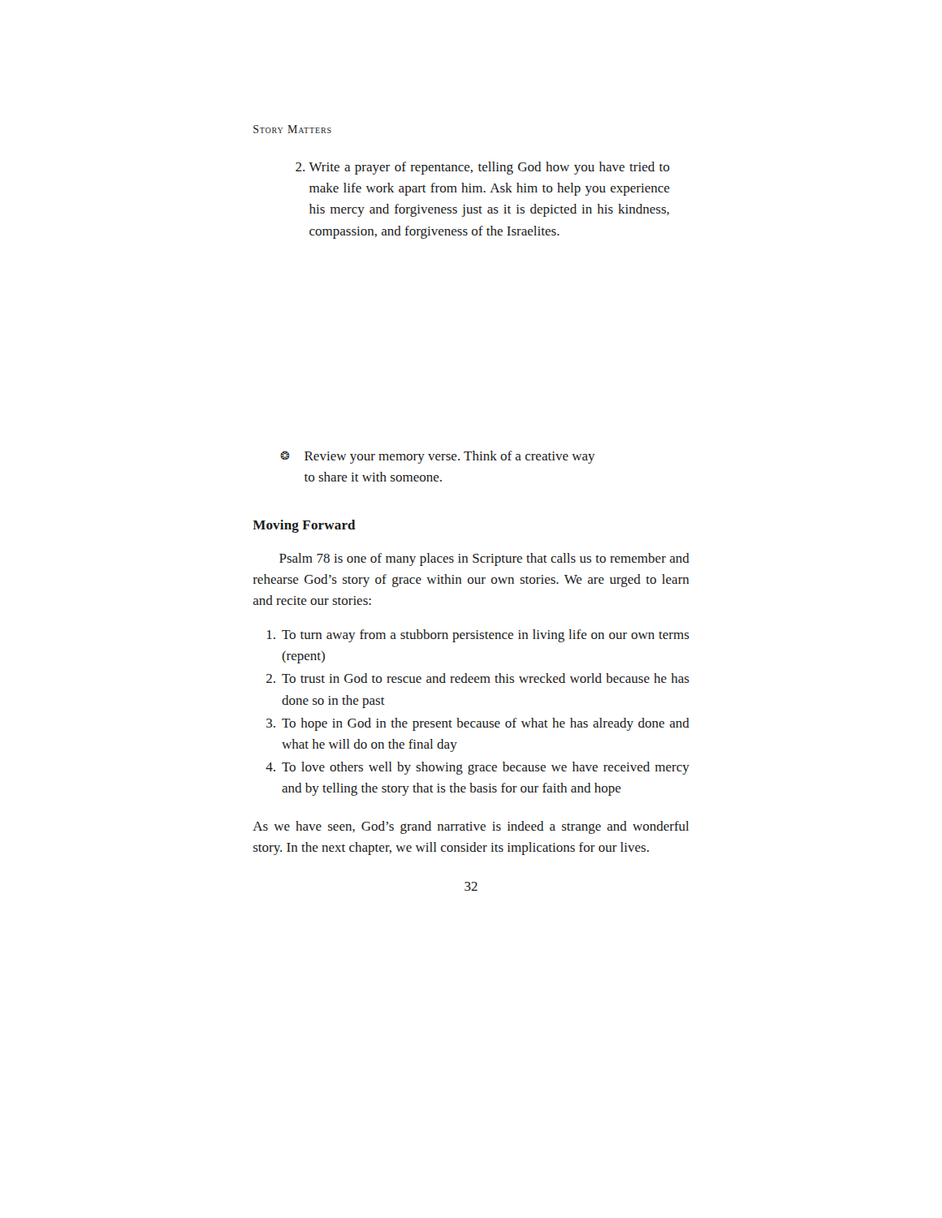Story Matters
2. Write a prayer of repentance, telling God how you have tried to make life work apart from him. Ask him to help you experience his mercy and forgiveness just as it is depicted in his kindness, compassion, and forgiveness of the Israelites.
❂Review your memory verse. Think of a creative way to share it with someone.
Moving Forward
Psalm 78 is one of many places in Scripture that calls us to remember and rehearse God’s story of grace within our own stories. We are urged to learn and recite our stories:
1. To turn away from a stubborn persistence in living life on our own terms (repent)
2. To trust in God to rescue and redeem this wrecked world because he has done so in the past
3. To hope in God in the present because of what he has already done and what he will do on the final day
4. To love others well by showing grace because we have received mercy and by telling the story that is the basis for our faith and hope
As we have seen, God’s grand narrative is indeed a strange and wonderful story. In the next chapter, we will consider its implications for our lives.
32